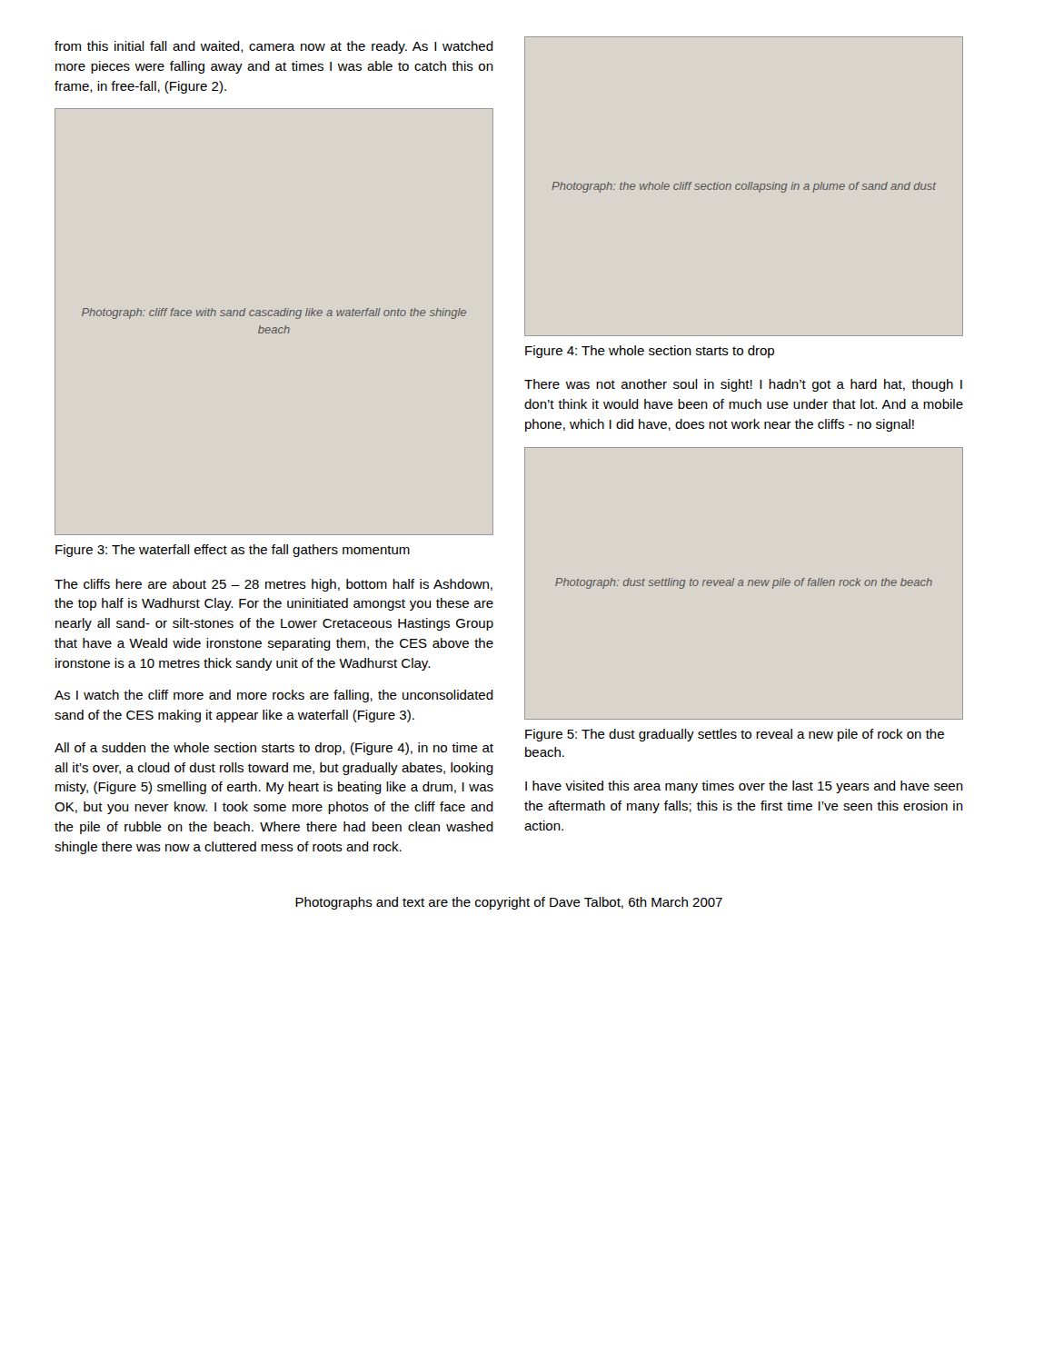from this initial fall and waited, camera now at the ready. As I watched more pieces were falling away and at times I was able to catch this on frame, in free-fall, (Figure 2).
Photograph: cliff face with sand cascading like a waterfall onto the shingle beach
Figure 3: The waterfall effect as the fall gathers momentum
The cliffs here are about 25 – 28 metres high, bottom half is Ashdown, the top half is Wadhurst Clay. For the uninitiated amongst you these are nearly all sand- or silt-stones of the Lower Cretaceous Hastings Group that have a Weald wide ironstone separating them, the CES above the ironstone is a 10 metres thick sandy unit of the Wadhurst Clay.
As I watch the cliff more and more rocks are falling, the unconsolidated sand of the CES making it appear like a waterfall (Figure 3).
All of a sudden the whole section starts to drop, (Figure 4), in no time at all it’s over, a cloud of dust rolls toward me, but gradually abates, looking misty, (Figure 5) smelling of earth. My heart is beating like a drum, I was OK, but you never know. I took some more photos of the cliff face and the pile of rubble on the beach. Where there had been clean washed shingle there was now a cluttered mess of roots and rock.
Photograph: the whole cliff section collapsing in a plume of sand and dust
Figure 4: The whole section starts to drop
There was not another soul in sight! I hadn’t got a hard hat, though I don’t think it would have been of much use under that lot. And a mobile phone, which I did have, does not work near the cliffs - no signal!
Photograph: dust settling to reveal a new pile of fallen rock on the beach
Figure 5: The dust gradually settles to reveal a new pile of rock on the beach.
I have visited this area many times over the last 15 years and have seen the aftermath of many falls; this is the first time I’ve seen this erosion in action.
Photographs and text are the copyright of Dave Talbot, 6th March 2007